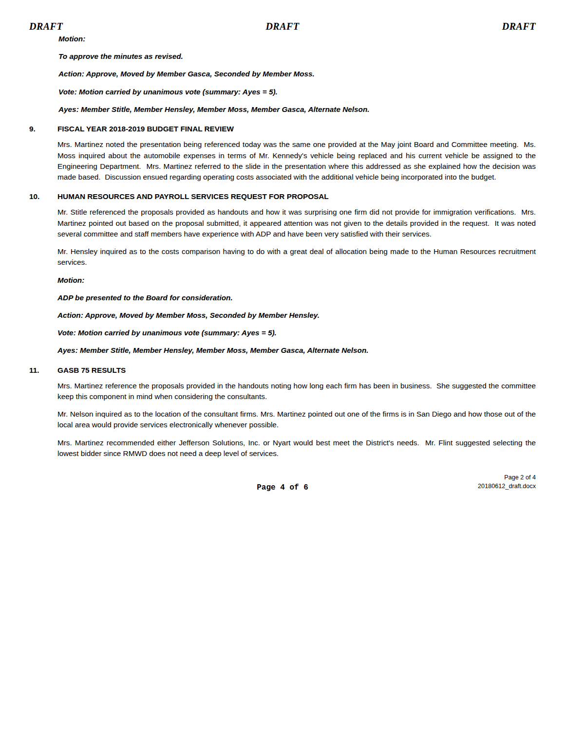DRAFT DRAFT DRAFT
Motion:
To approve the minutes as revised.
Action: Approve, Moved by Member Gasca, Seconded by Member Moss.
Vote: Motion carried by unanimous vote (summary: Ayes = 5).
Ayes: Member Stitle, Member Hensley, Member Moss, Member Gasca, Alternate Nelson.
9.
FISCAL YEAR 2018-2019 BUDGET FINAL REVIEW
Mrs. Martinez noted the presentation being referenced today was the same one provided at the May joint Board and Committee meeting. Ms. Moss inquired about the automobile expenses in terms of Mr. Kennedy's vehicle being replaced and his current vehicle be assigned to the Engineering Department. Mrs. Martinez referred to the slide in the presentation where this addressed as she explained how the decision was made based. Discussion ensued regarding operating costs associated with the additional vehicle being incorporated into the budget.
10.
HUMAN RESOURCES AND PAYROLL SERVICES REQUEST FOR PROPOSAL
Mr. Stitle referenced the proposals provided as handouts and how it was surprising one firm did not provide for immigration verifications. Mrs. Martinez pointed out based on the proposal submitted, it appeared attention was not given to the details provided in the request. It was noted several committee and staff members have experience with ADP and have been very satisfied with their services.
Mr. Hensley inquired as to the costs comparison having to do with a great deal of allocation being made to the Human Resources recruitment services.
Motion:
ADP be presented to the Board for consideration.
Action: Approve, Moved by Member Moss, Seconded by Member Hensley.
Vote: Motion carried by unanimous vote (summary: Ayes = 5).
Ayes: Member Stitle, Member Hensley, Member Moss, Member Gasca, Alternate Nelson.
11.
GASB 75 RESULTS
Mrs. Martinez reference the proposals provided in the handouts noting how long each firm has been in business. She suggested the committee keep this component in mind when considering the consultants.
Mr. Nelson inquired as to the location of the consultant firms. Mrs. Martinez pointed out one of the firms is in San Diego and how those out of the local area would provide services electronically whenever possible.
Mrs. Martinez recommended either Jefferson Solutions, Inc. or Nyart would best meet the District's needs. Mr. Flint suggested selecting the lowest bidder since RMWD does not need a deep level of services.
Page 4 of 6
Page 2 of 4
20180612_draft.docx